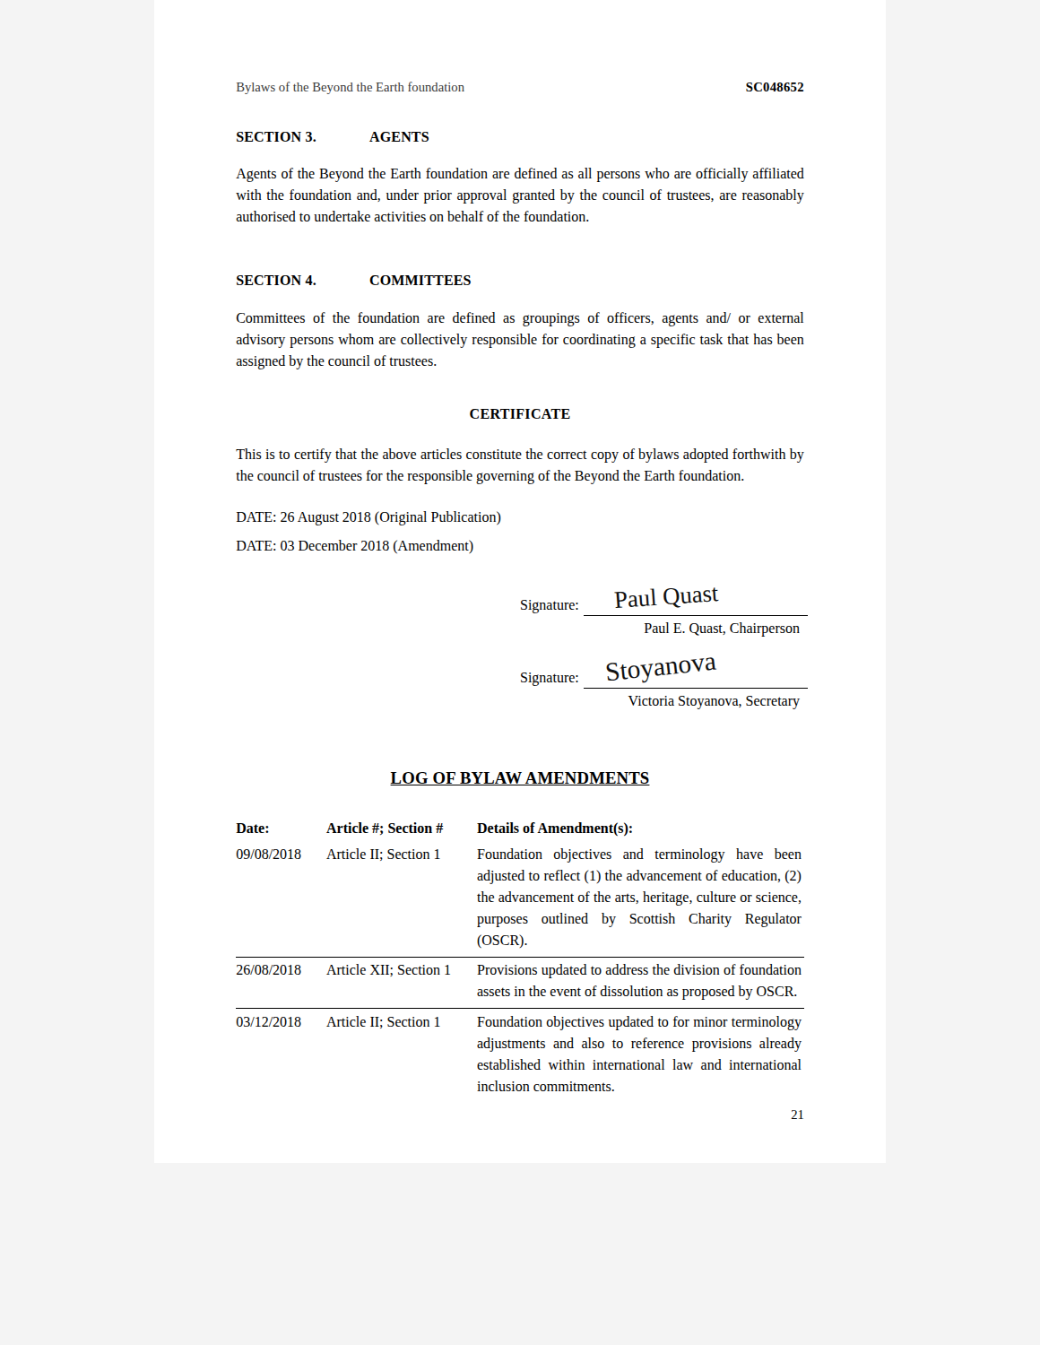Bylaws of the Beyond the Earth foundation
SC048652
SECTION 3. AGENTS
Agents of the Beyond the Earth foundation are defined as all persons who are officially affiliated with the foundation and, under prior approval granted by the council of trustees, are reasonably authorised to undertake activities on behalf of the foundation.
SECTION 4. COMMITTEES
Committees of the foundation are defined as groupings of officers, agents and/ or external advisory persons whom are collectively responsible for coordinating a specific task that has been assigned by the council of trustees.
CERTIFICATE
This is to certify that the above articles constitute the correct copy of bylaws adopted forthwith by the council of trustees for the responsible governing of the Beyond the Earth foundation.
DATE: 26 August 2018 (Original Publication)
DATE: 03 December 2018 (Amendment)
Signature: Paul Quast
Paul E. Quast, Chairperson
Signature: Stoyanova
Victoria Stoyanova, Secretary
LOG OF BYLAW AMENDMENTS
| Date: | Article #; Section # | Details of Amendment(s): |
| --- | --- | --- |
| 09/08/2018 | Article II; Section 1 | Foundation objectives and terminology have been adjusted to reflect (1) the advancement of education, (2) the advancement of the arts, heritage, culture or science, purposes outlined by Scottish Charity Regulator (OSCR). |
| 26/08/2018 | Article XII; Section 1 | Provisions updated to address the division of foundation assets in the event of dissolution as proposed by OSCR. |
| 03/12/2018 | Article II; Section 1 | Foundation objectives updated to for minor terminology adjustments and also to reference provisions already established within international law and international inclusion commitments. |
21